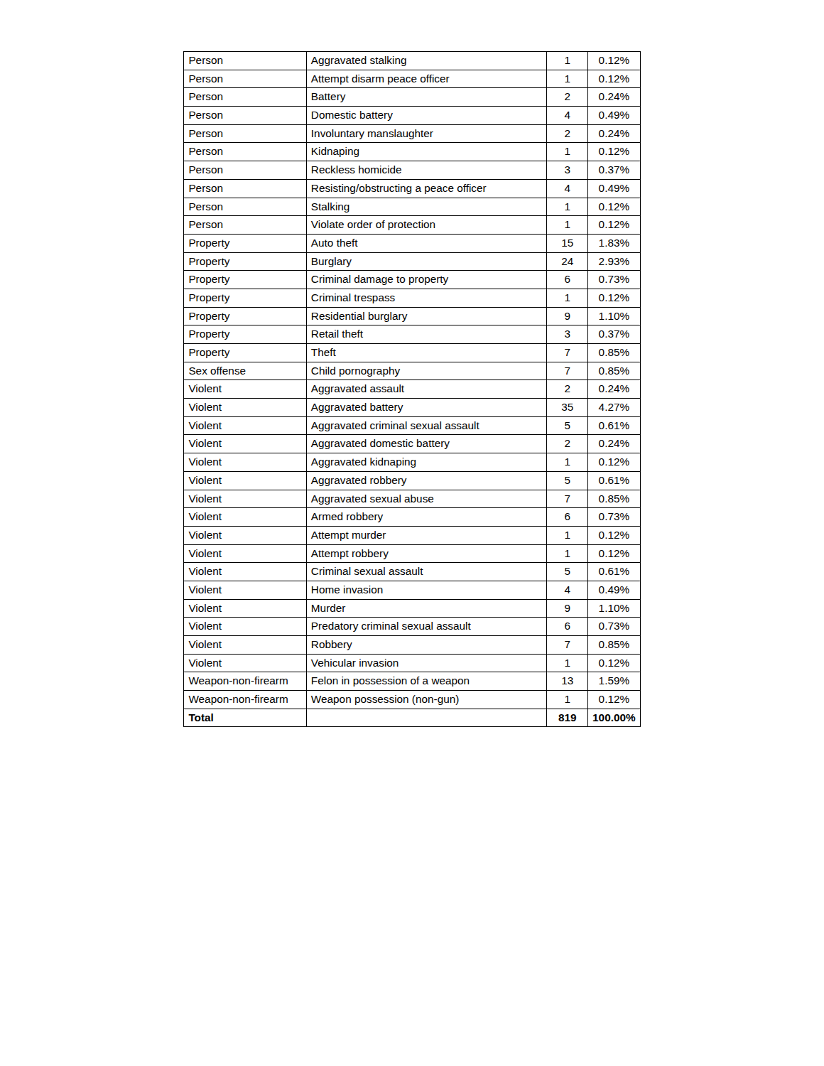| Person | Aggravated stalking | 1 | 0.12% |
| Person | Attempt disarm peace officer | 1 | 0.12% |
| Person | Battery | 2 | 0.24% |
| Person | Domestic battery | 4 | 0.49% |
| Person | Involuntary manslaughter | 2 | 0.24% |
| Person | Kidnaping | 1 | 0.12% |
| Person | Reckless homicide | 3 | 0.37% |
| Person | Resisting/obstructing a peace officer | 4 | 0.49% |
| Person | Stalking | 1 | 0.12% |
| Person | Violate order of protection | 1 | 0.12% |
| Property | Auto theft | 15 | 1.83% |
| Property | Burglary | 24 | 2.93% |
| Property | Criminal damage to property | 6 | 0.73% |
| Property | Criminal trespass | 1 | 0.12% |
| Property | Residential burglary | 9 | 1.10% |
| Property | Retail theft | 3 | 0.37% |
| Property | Theft | 7 | 0.85% |
| Sex offense | Child pornography | 7 | 0.85% |
| Violent | Aggravated assault | 2 | 0.24% |
| Violent | Aggravated battery | 35 | 4.27% |
| Violent | Aggravated criminal sexual assault | 5 | 0.61% |
| Violent | Aggravated domestic battery | 2 | 0.24% |
| Violent | Aggravated kidnaping | 1 | 0.12% |
| Violent | Aggravated robbery | 5 | 0.61% |
| Violent | Aggravated sexual abuse | 7 | 0.85% |
| Violent | Armed robbery | 6 | 0.73% |
| Violent | Attempt murder | 1 | 0.12% |
| Violent | Attempt robbery | 1 | 0.12% |
| Violent | Criminal sexual assault | 5 | 0.61% |
| Violent | Home invasion | 4 | 0.49% |
| Violent | Murder | 9 | 1.10% |
| Violent | Predatory criminal sexual assault | 6 | 0.73% |
| Violent | Robbery | 7 | 0.85% |
| Violent | Vehicular invasion | 1 | 0.12% |
| Weapon-non-firearm | Felon in possession of a weapon | 13 | 1.59% |
| Weapon-non-firearm | Weapon possession (non-gun) | 1 | 0.12% |
| Total | | 819 | 100.00% |